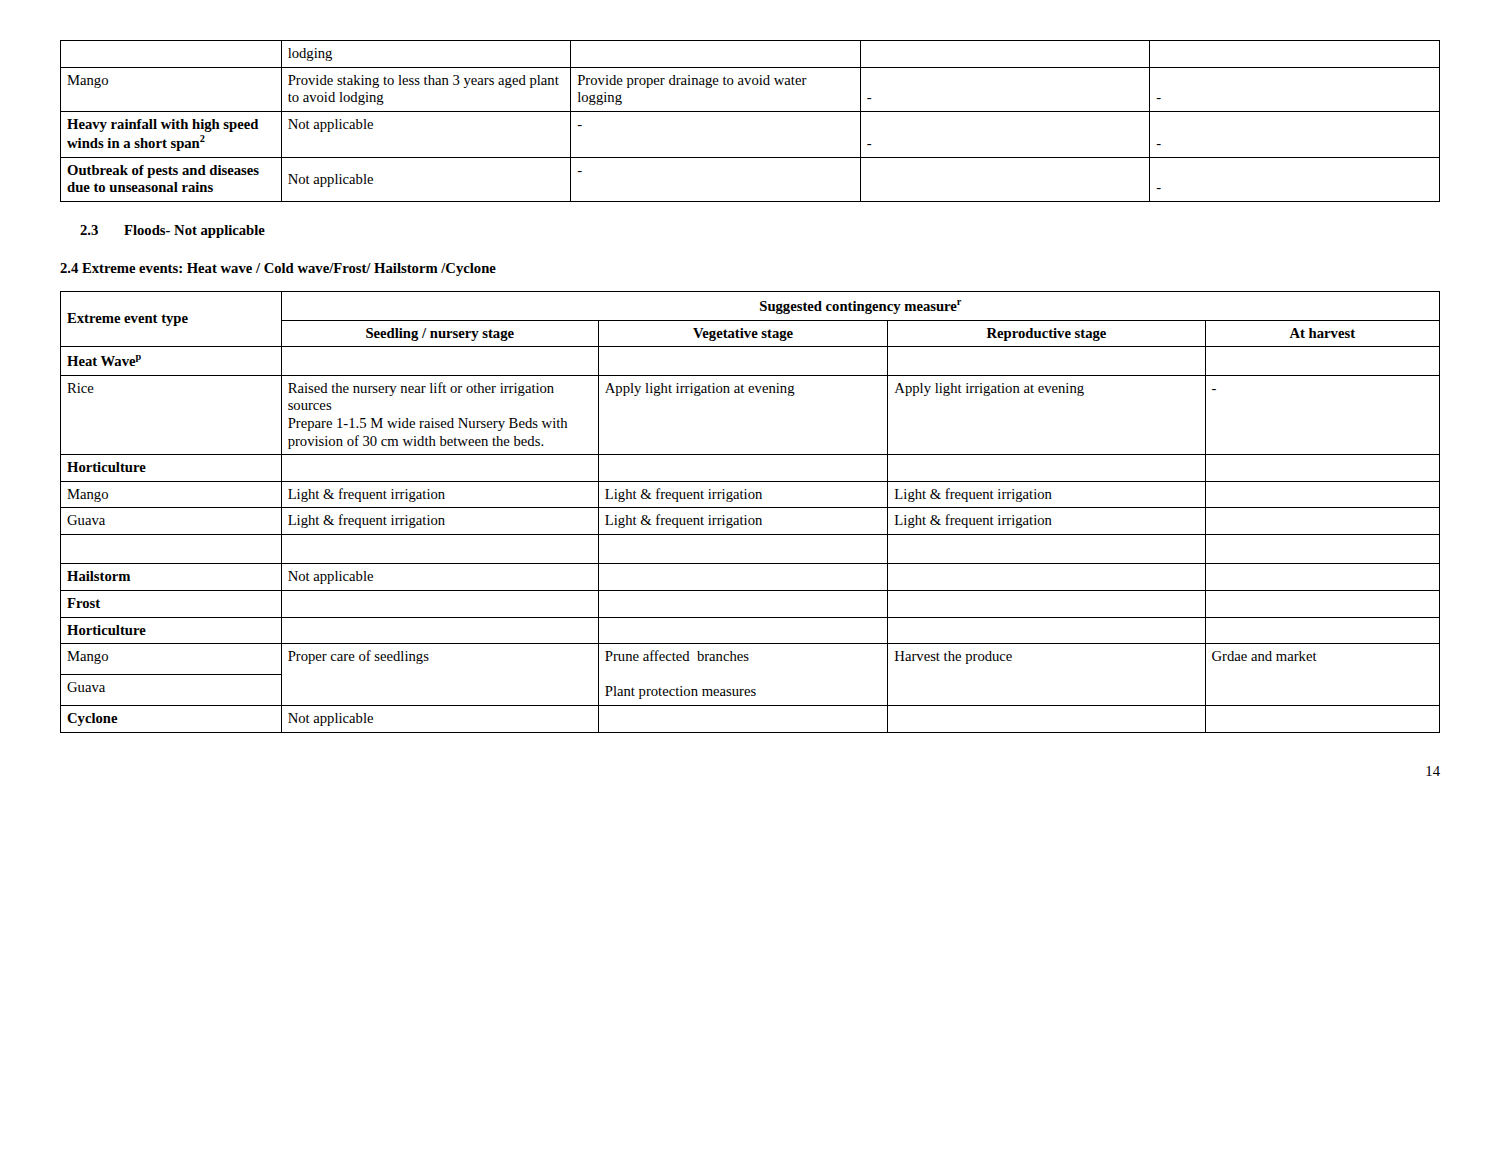| | lodging | | | |
| Mango | Provide staking to less than 3 years aged plant to avoid lodging | Provide proper drainage to avoid water logging | - | - |
| Heavy rainfall with high speed winds in a short span 2 | Not applicable | - | - | - |
| Outbreak of pests and diseases due to unseasonal rains | Not applicable | - | | - |
2.3 Floods- Not applicable
2.4 Extreme events: Heat wave / Cold wave/Frost/ Hailstorm /Cyclone
| Extreme event type | Suggested contingency measure r |
| Seedling / nursery stage | Vegetative stage | Reproductive stage | At harvest |
| Heat Wave p | | | | |
| Rice | Raised the nursery near lift or other irrigation sources Prepare 1-1.5 M wide raised Nursery Beds with provision of 30 cm width between the beds. | Apply light irrigation at evening | Apply light irrigation at evening | - |
| Horticulture | | | | |
| Mango | Light & frequent irrigation | Light & frequent irrigation | Light & frequent irrigation | |
| Guava | Light & frequent irrigation | Light & frequent irrigation | Light & frequent irrigation | |
| Hailstorm | Not applicable | | | |
| Frost | | | | |
| Horticulture | | | | |
| Mango | Proper care of seedlings | Prune affected branches Plant protection measures | Harvest the produce | Grdae and market |
| Guava |
| Cyclone | Not applicable | | | |
14